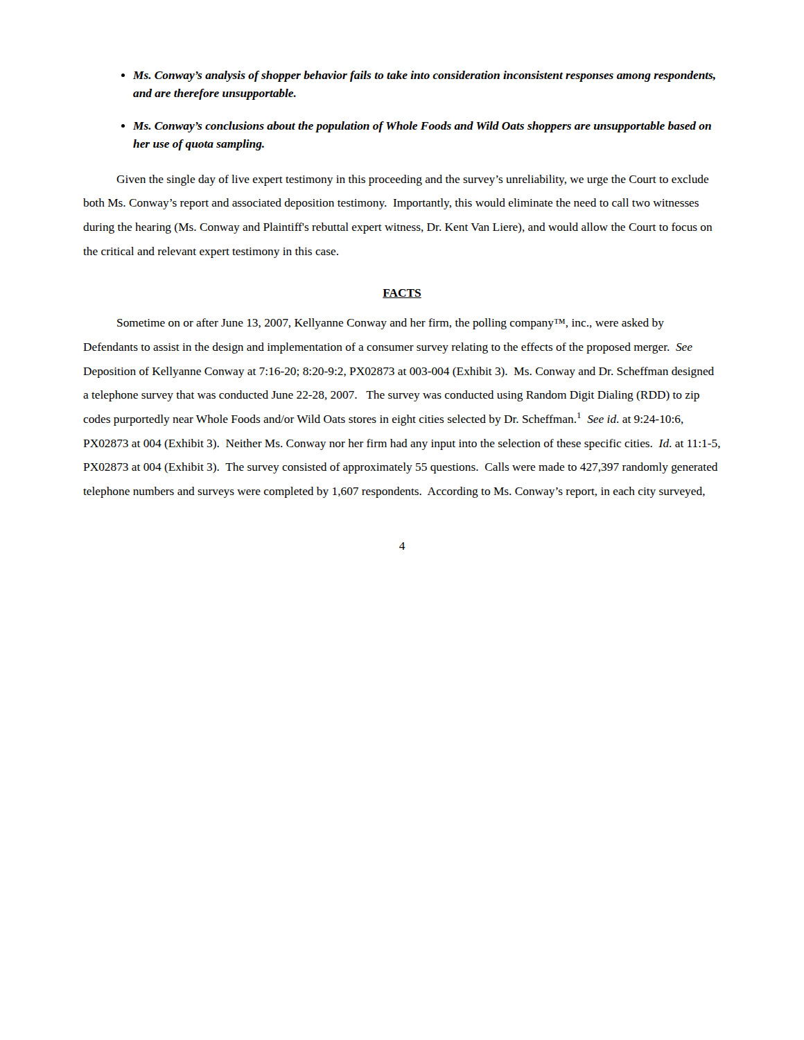Ms. Conway’s analysis of shopper behavior fails to take into consideration inconsistent responses among respondents, and are therefore unsupportable.
Ms. Conway’s conclusions about the population of Whole Foods and Wild Oats shoppers are unsupportable based on her use of quota sampling.
Given the single day of live expert testimony in this proceeding and the survey’s unreliability, we urge the Court to exclude both Ms. Conway’s report and associated deposition testimony. Importantly, this would eliminate the need to call two witnesses during the hearing (Ms. Conway and Plaintiff's rebuttal expert witness, Dr. Kent Van Liere), and would allow the Court to focus on the critical and relevant expert testimony in this case.
FACTS
Sometime on or after June 13, 2007, Kellyanne Conway and her firm, the polling company™, inc., were asked by Defendants to assist in the design and implementation of a consumer survey relating to the effects of the proposed merger. See Deposition of Kellyanne Conway at 7:16-20; 8:20-9:2, PX02873 at 003-004 (Exhibit 3). Ms. Conway and Dr. Scheffman designed a telephone survey that was conducted June 22-28, 2007. The survey was conducted using Random Digit Dialing (RDD) to zip codes purportedly near Whole Foods and/or Wild Oats stores in eight cities selected by Dr. Scheffman.1 See id. at 9:24-10:6, PX02873 at 004 (Exhibit 3). Neither Ms. Conway nor her firm had any input into the selection of these specific cities. Id. at 11:1-5, PX02873 at 004 (Exhibit 3). The survey consisted of approximately 55 questions. Calls were made to 427,397 randomly generated telephone numbers and surveys were completed by 1,607 respondents. According to Ms. Conway’s report, in each city surveyed,
4